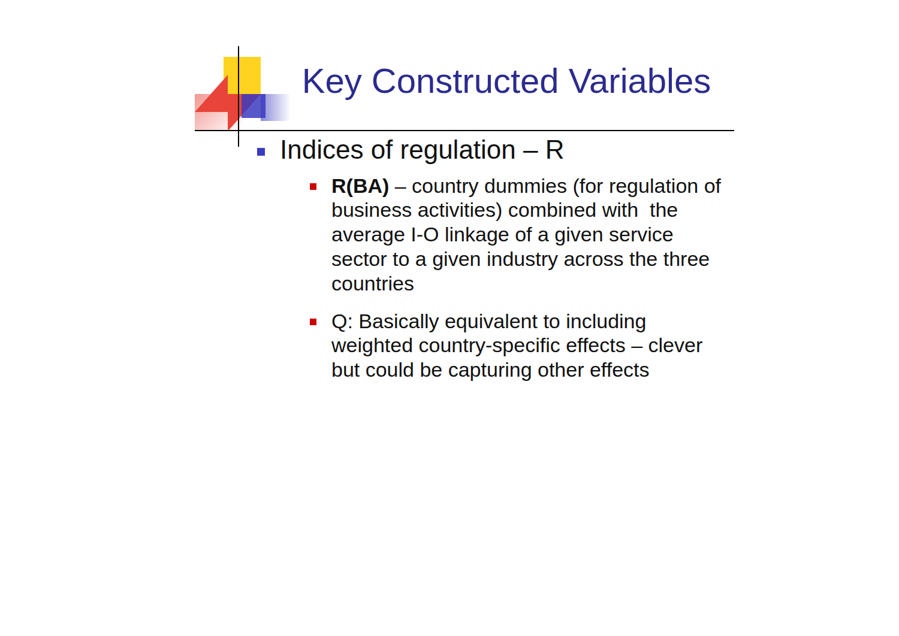Key Constructed Variables
Indices of regulation – R
R(BA) – country dummies (for regulation of business activities) combined with the average I-O linkage of a given service sector to a given industry across the three countries
Q: Basically equivalent to including weighted country-specific effects – clever but could be capturing other effects